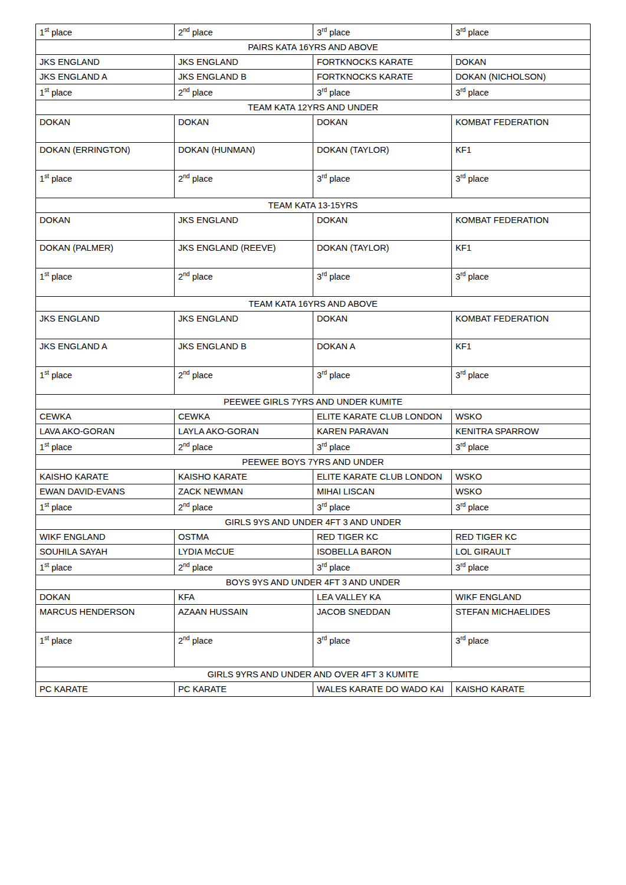| 1 st place | 2 nd place | 3 rd place | 3 rd place |
| PAIRS KATA 16YRS AND ABOVE |
| JKS ENGLAND | JKS ENGLAND | FORTKNOCKS KARATE | DOKAN |
| JKS ENGLAND A | JKS ENGLAND B | FORTKNOCKS KARATE | DOKAN (NICHOLSON) |
| 1 st place | 2 nd place | 3 rd place | 3 rd place |
| TEAM KATA 12YRS AND UNDER |
| DOKAN | DOKAN | DOKAN | KOMBAT FEDERATION |
| DOKAN (ERRINGTON) | DOKAN (HUNMAN) | DOKAN (TAYLOR) | KF1 |
| 1 st place | 2 nd place | 3 rd place | 3 rd place |
| TEAM KATA 13-15YRS |
| DOKAN | JKS ENGLAND | DOKAN | KOMBAT FEDERATION |
| DOKAN (PALMER) | JKS ENGLAND (REEVE) | DOKAN (TAYLOR) | KF1 |
| 1 st place | 2 nd place | 3 rd place | 3 rd place |
| TEAM KATA 16YRS AND ABOVE |
| JKS ENGLAND | JKS ENGLAND | DOKAN | KOMBAT FEDERATION |
| JKS ENGLAND A | JKS ENGLAND B | DOKAN A | KF1 |
| 1 st place | 2 nd place | 3 rd place | 3 rd place |
| PEEWEE GIRLS 7YRS AND UNDER KUMITE |
| CEWKA | CEWKA | ELITE KARATE CLUB LONDON | WSKO |
| LAVA AKO-GORAN | LAYLA AKO-GORAN | KAREN PARAVAN | KENITRA SPARROW |
| 1 st place | 2 nd place | 3 rd place | 3 rd place |
| PEEWEE BOYS 7YRS AND UNDER |
| KAISHO KARATE | KAISHO KARATE | ELITE KARATE CLUB LONDON | WSKO |
| EWAN DAVID-EVANS | ZACK NEWMAN | MIHAI LISCAN | WSKO |
| 1 st place | 2 nd place | 3 rd place | 3 rd place |
| GIRLS 9YS AND UNDER 4FT 3 AND UNDER |
| WIKF ENGLAND | OSTMA | RED TIGER KC | RED TIGER KC |
| SOUHILA SAYAH | LYDIA McCUE | ISOBELLA BARON | LOL GIRAULT |
| 1 st place | 2 nd place | 3 rd place | 3 rd place |
| BOYS 9YS AND UNDER 4FT 3 AND UNDER |
| DOKAN | KFA | LEA VALLEY KA | WIKF ENGLAND |
| MARCUS HENDERSON | AZAAN HUSSAIN | JACOB SNEDDAN | STEFAN MICHAELIDES |
| 1 st place | 2 nd place | 3 rd place | 3 rd place |
| GIRLS 9YRS AND UNDER AND OVER 4FT 3 KUMITE |
| PC KARATE | PC KARATE | WALES KARATE DO WADO KAI | KAISHO KARATE |